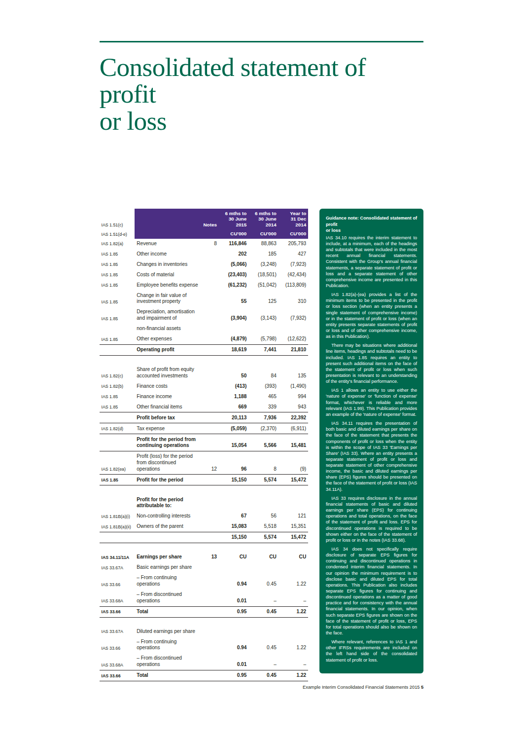Consolidated statement of profit
or loss
| IAS 1.51(c) | | Notes | 6 mths to 30 June 2015 | 6 mths to 30 June 2014 | Year to 31 Dec 2014 |
| --- | --- | --- | --- | --- | --- |
| IAS 1.51(d-e) | | | CU'000 | CU'000 | CU'000 |
| IAS 1.82(a) | Revenue | 8 | 116,846 | 88,863 | 205,793 |
| IAS 1.85 | Other income | | 202 | 185 | 427 |
| IAS 1.85 | Changes in inventories | | (5,066) | (3,248) | (7,923) |
| IAS 1.85 | Costs of material | | (23,403) | (18,501) | (42,434) |
| IAS 1.85 | Employee benefits expense | | (61,232) | (51,042) | (113,809) |
| IAS 1.85 | Change in fair value of investment property | | 55 | 125 | 310 |
| IAS 1.85 | Depreciation, amortisation and impairment of | | (3,904) | (3,143) | (7,932) |
| | non-financial assets | | | | |
| IAS 1.85 | Other expenses | | (4,879) | (5,798) | (12,622) |
| | Operating profit | | 18,619 | 7,441 | 21,810 |
| IAS 1.82(c) | Share of profit from equity accounted investments | | 50 | 84 | 135 |
| IAS 1.82(b) | Finance costs | | (413) | (393) | (1,490) |
| IAS 1.85 | Finance income | | 1,188 | 465 | 994 |
| IAS 1.85 | Other financial items | | 669 | 339 | 943 |
| | Profit before tax | | 20,113 | 7,936 | 22,392 |
| IAS 1.82(d) | Tax expense | | (5,059) | (2,370) | (6,911) |
| | Profit for the period from continuing operations | | 15,054 | 5,566 | 15,481 |
| IAS 1.82(ea) | Profit (loss) for the period from discontinued operations | 12 | 96 | 8 | (9) |
| IAS 1.85 | Profit for the period | | 15,150 | 5,574 | 15,472 |
| | Profit for the period attributable to: | | | | |
| IAS 1.81B(a)(i) | Non-controlling interests | | 67 | 56 | 121 |
| IAS 1.81B(a)(ii) | Owners of the parent | | 15,083 | 5,518 | 15,351 |
| | | | 15,150 | 5,574 | 15,472 |
| IAS 34.11/11A | Earnings per share | 13 | CU | CU | CU |
| IAS 33.67A | Basic earnings per share | | | | |
| IAS 33.66 | – From continuing operations | | 0.94 | 0.45 | 1.22 |
| IAS 33.68A | – From discontinued operations | | 0.01 | – | – |
| IAS 33.66 | Total | | 0.95 | 0.45 | 1.22 |
| IAS 33.67A | Diluted earnings per share | | | | |
| IAS 33.66 | – From continuing operations | | 0.94 | 0.45 | 1.22 |
| IAS 33.68A | – From discontinued operations | | 0.01 | – | – |
| IAS 33.66 | Total | | 0.95 | 0.45 | 1.22 |
Guidance note: Consolidated statement of profit
or loss
IAS 34.10 requires the interim statement to include, at a minimum, each of the headings and subtotals that were included in the most recent annual financial statements. Consistent with the Group's annual financial statements, a separate statement of profit or loss and a separate statement of other comprehensive income are presented in this Publication.
IAS 1.82(a)-(ea) provides a list of the minimum items to be presented in the profit or loss section (when an entity presents a single statement of comprehensive income) or in the statement of profit or loss (when an entity presents separate statements of profit or loss and of other comprehensive income, as in this Publication).
There may be situations where additional line items, headings and subtotals need to be included. IAS 1.85 requires an entity to present such additional items on the face of the statement of profit or loss when such presentation is relevant to an understanding of the entity's financial performance.
IAS 1 allows an entity to use either the 'nature of expense' or 'function of expense' format, whichever is reliable and more relevant (IAS 1.99). This Publication provides an example of the 'nature of expense' format.
IAS 34.11 requires the presentation of both basic and diluted earnings per share on the face of the statement that presents the components of profit or loss when the entity is within the scope of IAS 33 'Earnings per Share' (IAS 33). Where an entity presents a separate statement of profit or loss and separate statement of other comprehensive income, the basic and diluted earnings per share (EPS) figures should be presented on the face of the statement of profit or loss (IAS 34.11A).
IAS 33 requires disclosure in the annual financial statements of basic and diluted earnings per share (EPS) for continuing operations and total operations, on the face of the statement of profit and loss. EPS for discontinued operations is required to be shown either on the face of the statement of profit or loss or in the notes (IAS 33.68).
IAS 34 does not specifically require disclosure of separate EPS figures for continuing and discontinued operations in condensed interim financial statements. In our opinion the minimum requirement is to disclose basic and diluted EPS for total operations. This Publication also includes separate EPS figures for continuing and discontinued operations as a matter of good practice and for consistency with the annual financial statements. In our opinion, when such separate EPS figures are shown on the face of the statement of profit or loss, EPS for total operations should also be shown on the face.
Where relevant, references to IAS 1 and other IFRSs requirements are included on the left hand side of the consolidated statement of profit or loss.
Example Interim Consolidated Financial Statements 2015 5